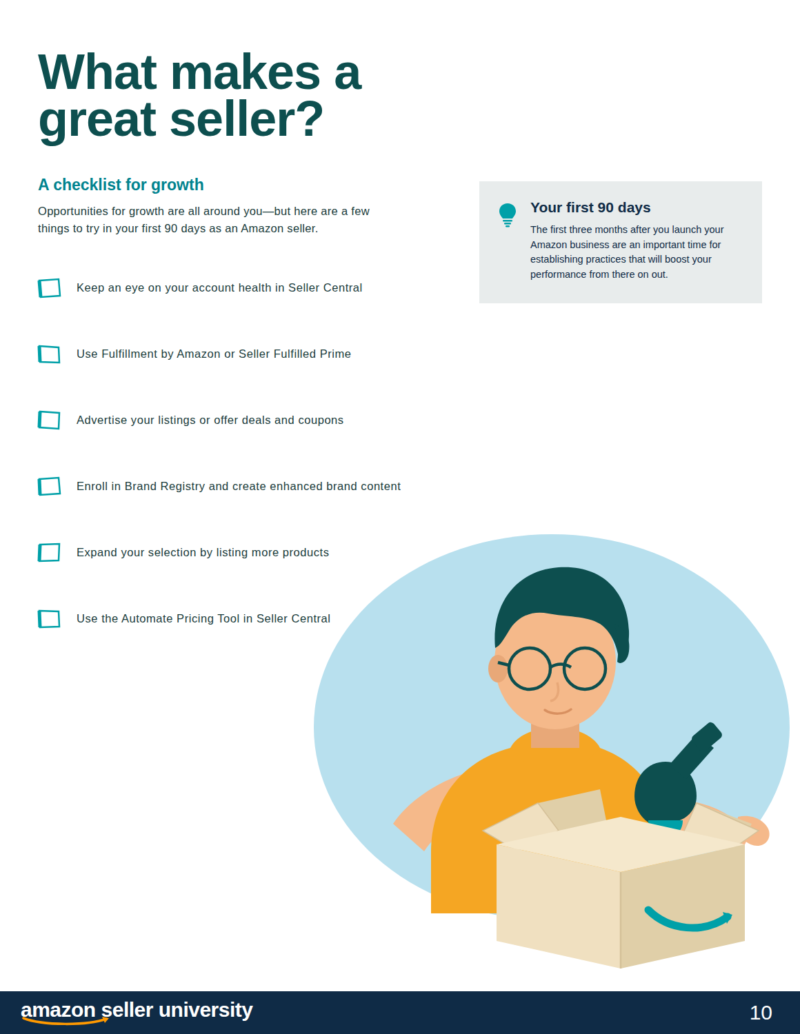What makes a
great seller?
A checklist for growth
Opportunities for growth are all around you—but here are a few things to try in your first 90 days as an Amazon seller.
Keep an eye on your account health in Seller Central
Use Fulfillment by Amazon or Seller Fulfilled Prime
Advertise your listings or offer deals and coupons
Enroll in Brand Registry and create enhanced brand content
Expand your selection by listing more products
Use the Automate Pricing Tool in Seller Central
Your first 90 days
The first three months after you launch your Amazon business are an important time for establishing practices that will boost your performance from there on out.
amazon seller university
10